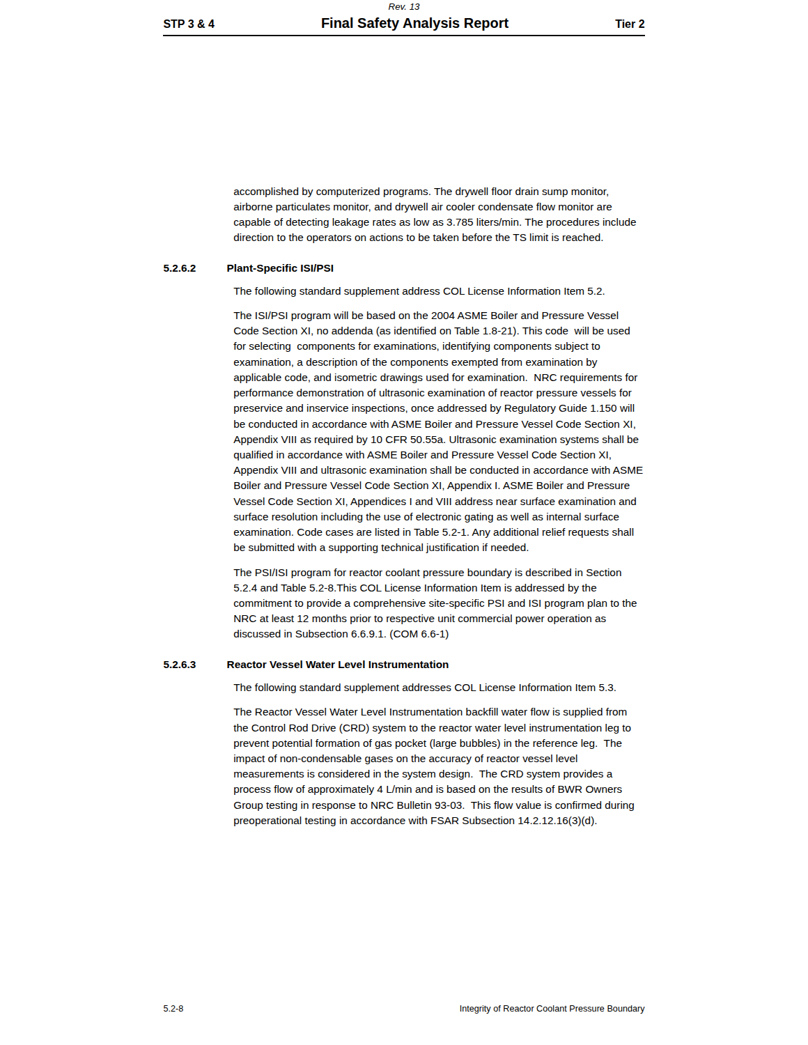Rev. 13
STP 3 & 4
Final Safety Analysis Report
Tier 2
accomplished by computerized programs. The drywell floor drain sump monitor, airborne particulates monitor, and drywell air cooler condensate flow monitor are capable of detecting leakage rates as low as 3.785 liters/min. The procedures include direction to the operators on actions to be taken before the TS limit is reached.
5.2.6.2 Plant-Specific ISI/PSI
The following standard supplement address COL License Information Item 5.2.
The ISI/PSI program will be based on the 2004 ASME Boiler and Pressure Vessel Code Section XI, no addenda (as identified on Table 1.8-21). This code will be used for selecting components for examinations, identifying components subject to examination, a description of the components exempted from examination by applicable code, and isometric drawings used for examination. NRC requirements for performance demonstration of ultrasonic examination of reactor pressure vessels for preservice and inservice inspections, once addressed by Regulatory Guide 1.150 will be conducted in accordance with ASME Boiler and Pressure Vessel Code Section XI, Appendix VIII as required by 10 CFR 50.55a. Ultrasonic examination systems shall be qualified in accordance with ASME Boiler and Pressure Vessel Code Section XI, Appendix VIII and ultrasonic examination shall be conducted in accordance with ASME Boiler and Pressure Vessel Code Section XI, Appendix I. ASME Boiler and Pressure Vessel Code Section XI, Appendices I and VIII address near surface examination and surface resolution including the use of electronic gating as well as internal surface examination. Code cases are listed in Table 5.2-1. Any additional relief requests shall be submitted with a supporting technical justification if needed.
The PSI/ISI program for reactor coolant pressure boundary is described in Section 5.2.4 and Table 5.2-8.This COL License Information Item is addressed by the commitment to provide a comprehensive site-specific PSI and ISI program plan to the NRC at least 12 months prior to respective unit commercial power operation as discussed in Subsection 6.6.9.1. (COM 6.6-1)
5.2.6.3 Reactor Vessel Water Level Instrumentation
The following standard supplement addresses COL License Information Item 5.3.
The Reactor Vessel Water Level Instrumentation backfill water flow is supplied from the Control Rod Drive (CRD) system to the reactor water level instrumentation leg to prevent potential formation of gas pocket (large bubbles) in the reference leg. The impact of non-condensable gases on the accuracy of reactor vessel level measurements is considered in the system design. The CRD system provides a process flow of approximately 4 L/min and is based on the results of BWR Owners Group testing in response to NRC Bulletin 93-03. This flow value is confirmed during preoperational testing in accordance with FSAR Subsection 14.2.12.16(3)(d).
5.2-8
Integrity of Reactor Coolant Pressure Boundary